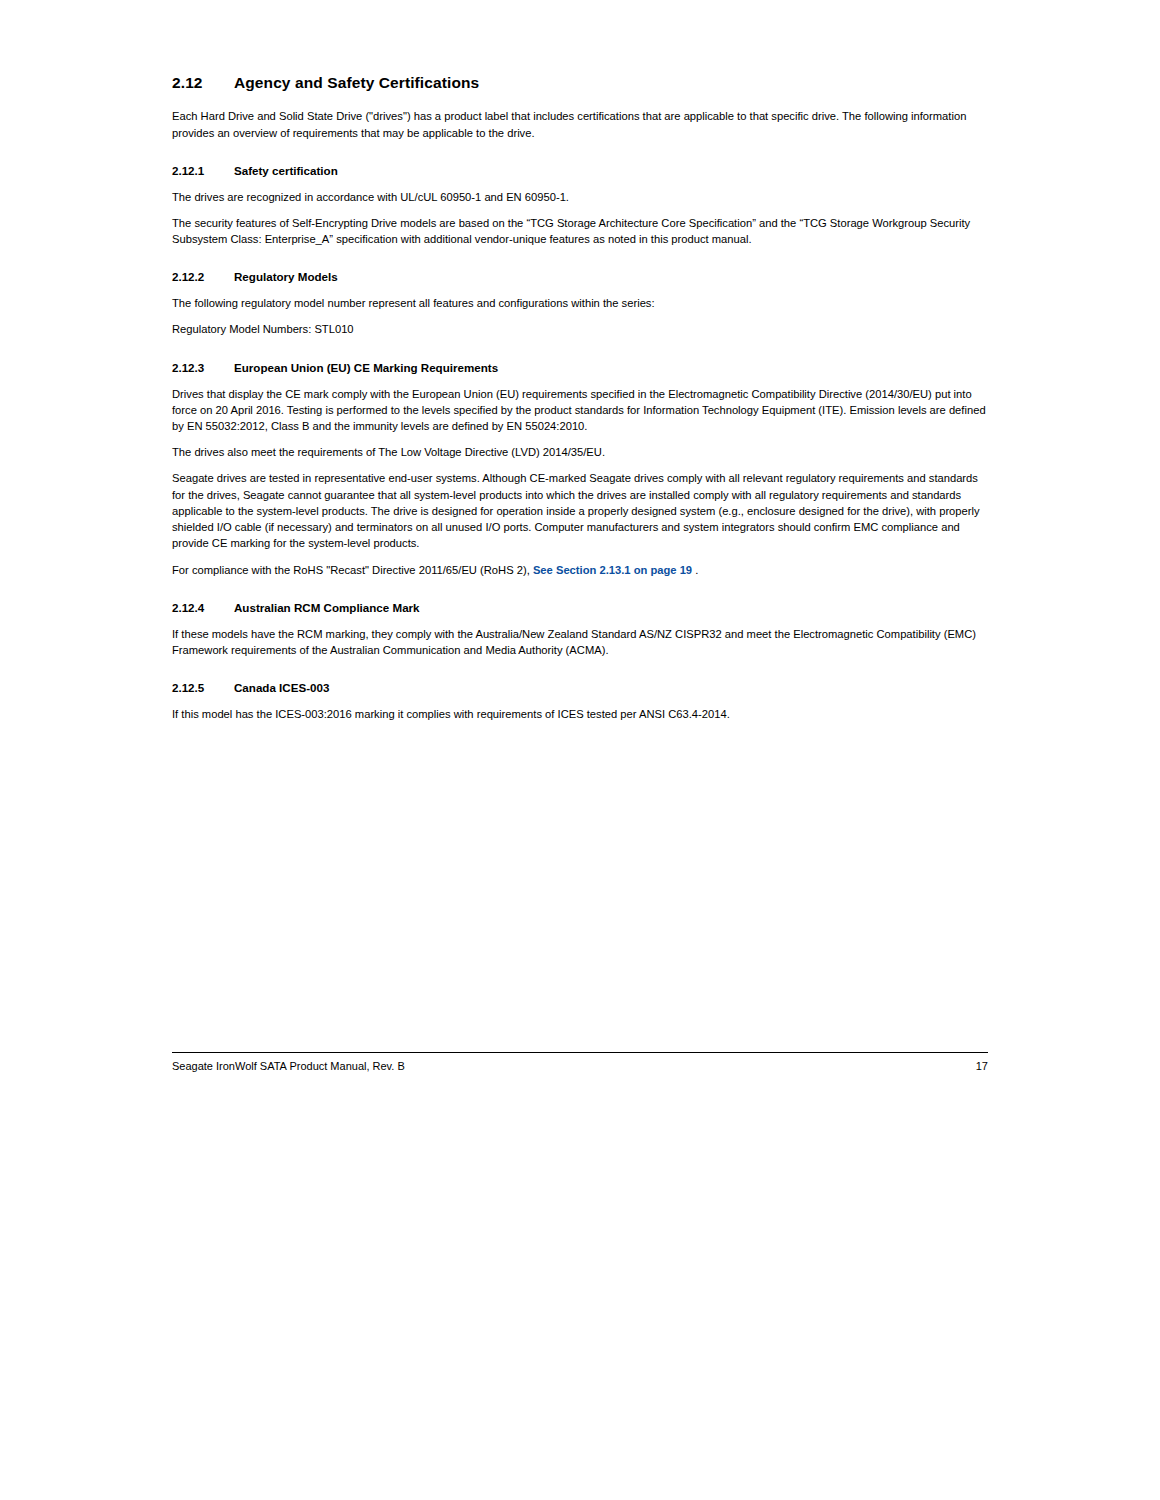2.12 Agency and Safety Certifications
Each Hard Drive and Solid State Drive ("drives") has a product label that includes certifications that are applicable to that specific drive. The following information provides an overview of requirements that may be applicable to the drive.
2.12.1 Safety certification
The drives are recognized in accordance with UL/cUL 60950-1 and EN 60950-1.
The security features of Self-Encrypting Drive models are based on the “TCG Storage Architecture Core Specification” and the “TCG Storage Workgroup Security Subsystem Class: Enterprise_A” specification with additional vendor-unique features as noted in this product manual.
2.12.2 Regulatory Models
The following regulatory model number represent all features and configurations within the series:
Regulatory Model Numbers: STL010
2.12.3 European Union (EU) CE Marking Requirements
Drives that display the CE mark comply with the European Union (EU) requirements specified in the Electromagnetic Compatibility Directive (2014/30/EU) put into force on 20 April 2016. Testing is performed to the levels specified by the product standards for Information Technology Equipment (ITE). Emission levels are defined by EN 55032:2012, Class B and the immunity levels are defined by EN 55024:2010.
The drives also meet the requirements of The Low Voltage Directive (LVD) 2014/35/EU.
Seagate drives are tested in representative end-user systems. Although CE-marked Seagate drives comply with all relevant regulatory requirements and standards for the drives, Seagate cannot guarantee that all system-level products into which the drives are installed comply with all regulatory requirements and standards applicable to the system-level products. The drive is designed for operation inside a properly designed system (e.g., enclosure designed for the drive), with properly shielded I/O cable (if necessary) and terminators on all unused I/O ports. Computer manufacturers and system integrators should confirm EMC compliance and provide CE marking for the system-level products.
For compliance with the RoHS "Recast" Directive 2011/65/EU (RoHS 2), See Section 2.13.1 on page 19 .
2.12.4 Australian RCM Compliance Mark
If these models have the RCM marking, they comply with the Australia/New Zealand Standard AS/NZ CISPR32 and meet the Electromagnetic Compatibility (EMC) Framework requirements of the Australian Communication and Media Authority (ACMA).
2.12.5 Canada ICES-003
If this model has the ICES-003:2016 marking it complies with requirements of ICES tested per ANSI C63.4-2014.
Seagate IronWolf SATA Product Manual, Rev. B 17